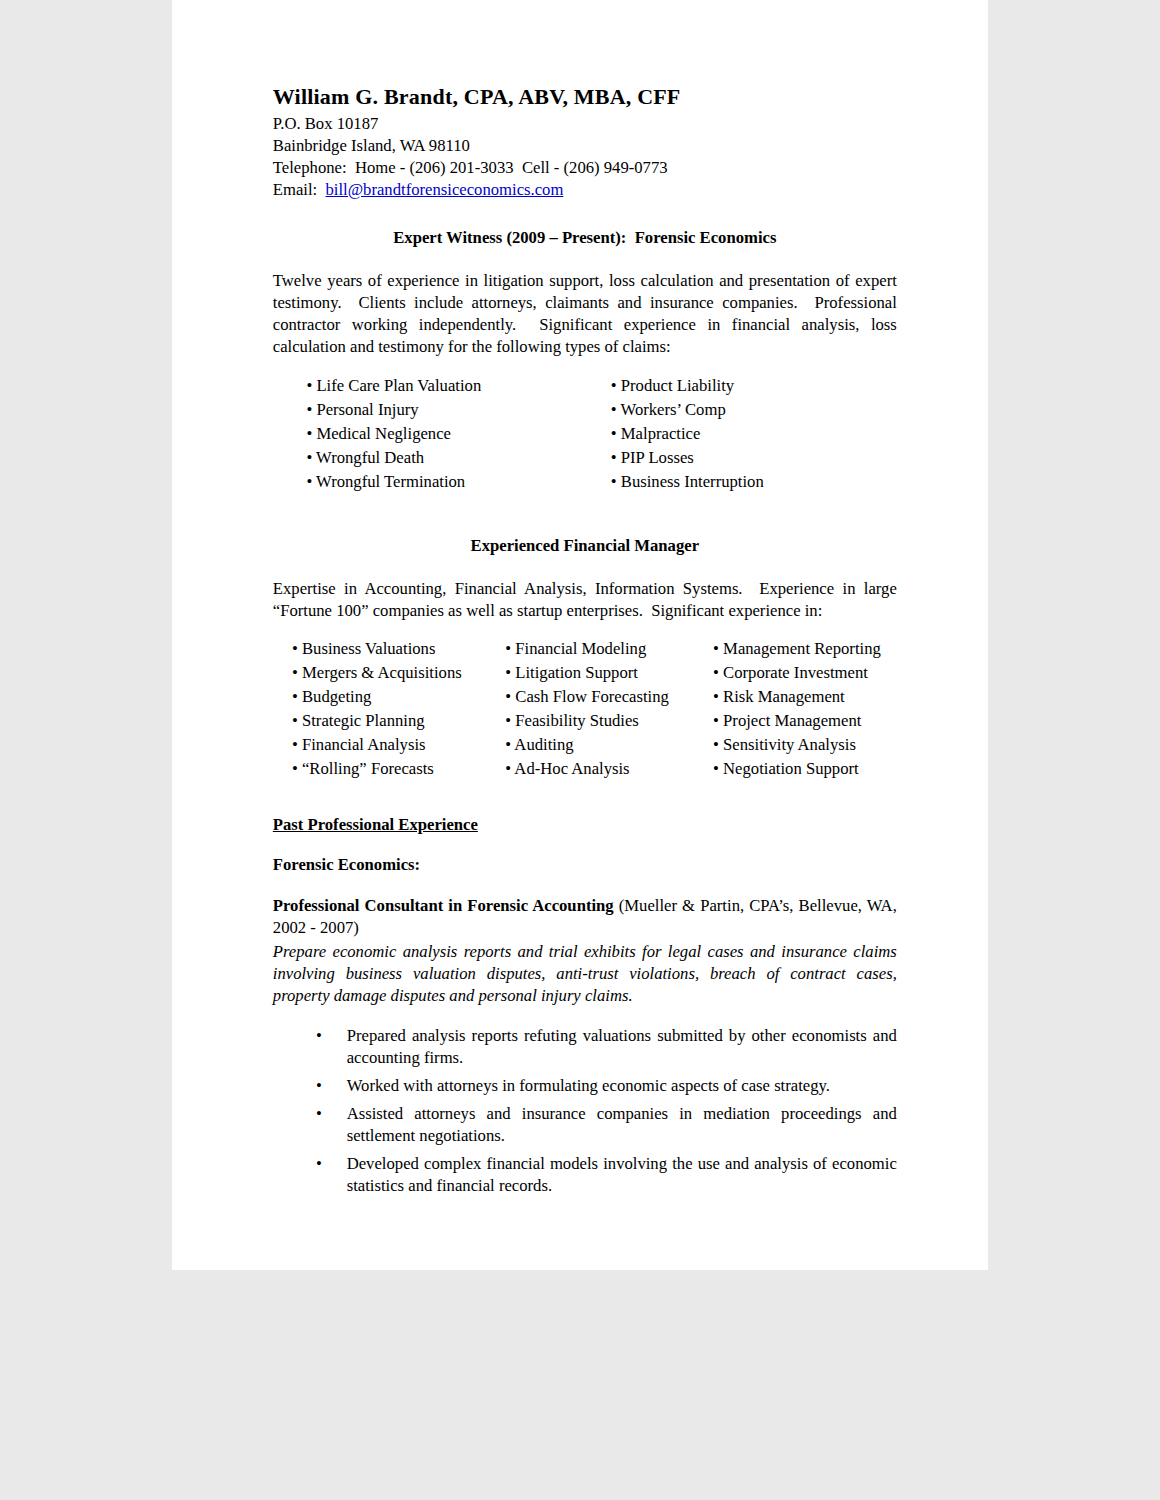William G. Brandt, CPA, ABV, MBA, CFF
P.O. Box 10187
Bainbridge Island, WA 98110
Telephone: Home - (206) 201-3033 Cell - (206) 949-0773
Email: bill@brandtforensiceconomics.com
Expert Witness (2009 – Present): Forensic Economics
Twelve years of experience in litigation support, loss calculation and presentation of expert testimony. Clients include attorneys, claimants and insurance companies. Professional contractor working independently. Significant experience in financial analysis, loss calculation and testimony for the following types of claims:
| • Life Care Plan Valuation | • Product Liability |
| • Personal Injury | • Workers’ Comp |
| • Medical Negligence | • Malpractice |
| • Wrongful Death | • PIP Losses |
| • Wrongful Termination | • Business Interruption |
Experienced Financial Manager
Expertise in Accounting, Financial Analysis, Information Systems. Experience in large “Fortune 100” companies as well as startup enterprises. Significant experience in:
| • Business Valuations | • Financial Modeling | • Management Reporting |
| • Mergers & Acquisitions | • Litigation Support | • Corporate Investment |
| • Budgeting | • Cash Flow Forecasting | • Risk Management |
| • Strategic Planning | • Feasibility Studies | • Project Management |
| • Financial Analysis | • Auditing | • Sensitivity Analysis |
| • “Rolling” Forecasts | • Ad-Hoc Analysis | • Negotiation Support |
Past Professional Experience
Forensic Economics:
Professional Consultant in Forensic Accounting (Mueller & Partin, CPA’s, Bellevue, WA, 2002 - 2007)
Prepare economic analysis reports and trial exhibits for legal cases and insurance claims involving business valuation disputes, anti-trust violations, breach of contract cases, property damage disputes and personal injury claims.
Prepared analysis reports refuting valuations submitted by other economists and accounting firms.
Worked with attorneys in formulating economic aspects of case strategy.
Assisted attorneys and insurance companies in mediation proceedings and settlement negotiations.
Developed complex financial models involving the use and analysis of economic statistics and financial records.